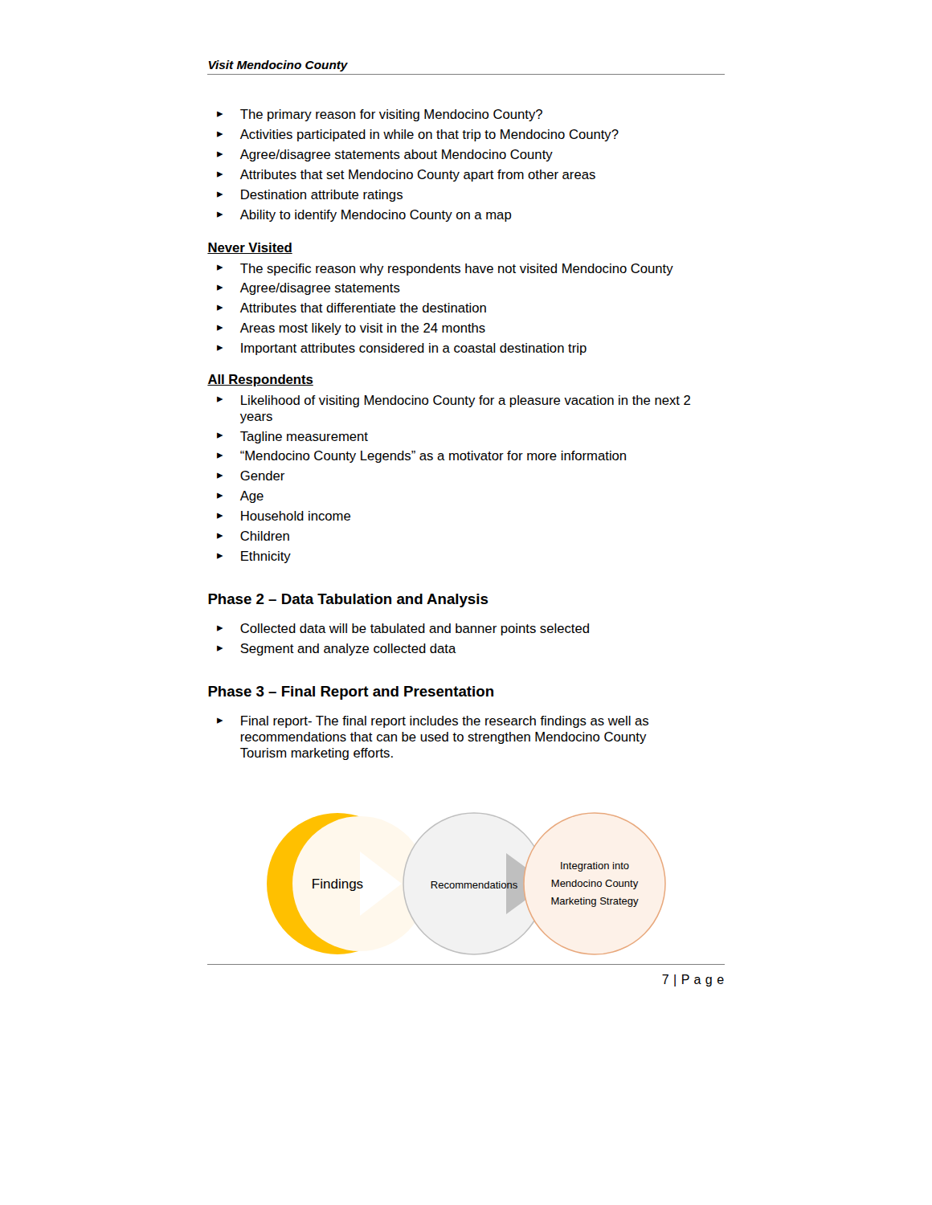Visit Mendocino County
The primary reason for visiting Mendocino County?
Activities participated in while on that trip to Mendocino County?
Agree/disagree statements about Mendocino County
Attributes that set Mendocino County apart from other areas
Destination attribute ratings
Ability to identify Mendocino County on a map
Never Visited
The specific reason why respondents have not visited Mendocino County
Agree/disagree statements
Attributes that differentiate the destination
Areas most likely to visit in the 24 months
Important attributes considered in a coastal destination trip
All Respondents
Likelihood of visiting Mendocino County for a pleasure vacation in the next 2 years
Tagline measurement
“Mendocino County Legends” as a motivator for more information
Gender
Age
Household income
Children
Ethnicity
Phase 2 – Data Tabulation and Analysis
Collected data will be tabulated and banner points selected
Segment and analyze collected data
Phase 3 – Final Report and Presentation
Final report- The final report includes the research findings as well as recommendations that can be used to strengthen Mendocino County Tourism marketing efforts.
Findings Recommendations Integration into Mendocino County Marketing Strategy
7 | P a g e